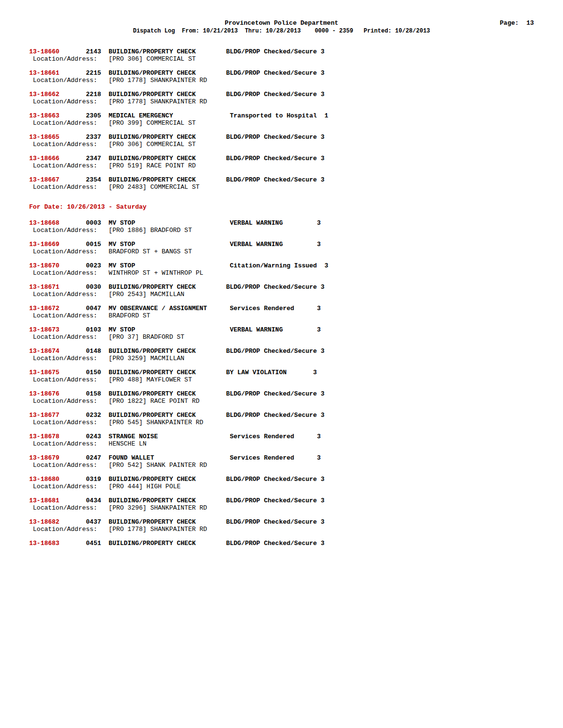Provincetown Police Department Page: 13
Dispatch Log From: 10/21/2013 Thru: 10/28/2013 0000 - 2359 Printed: 10/28/2013
13-18660 2143 BUILDING/PROPERTY CHECK BLDG/PROP Checked/Secure 3
Location/Address: [PRO 306] COMMERCIAL ST
13-18661 2215 BUILDING/PROPERTY CHECK BLDG/PROP Checked/Secure 3
Location/Address: [PRO 1778] SHANKPAINTER RD
13-18662 2218 BUILDING/PROPERTY CHECK BLDG/PROP Checked/Secure 3
Location/Address: [PRO 1778] SHANKPAINTER RD
13-18663 2305 MEDICAL EMERGENCY Transported to Hospital 1
Location/Address: [PRO 399] COMMERCIAL ST
13-18665 2337 BUILDING/PROPERTY CHECK BLDG/PROP Checked/Secure 3
Location/Address: [PRO 306] COMMERCIAL ST
13-18666 2347 BUILDING/PROPERTY CHECK BLDG/PROP Checked/Secure 3
Location/Address: [PRO 519] RACE POINT RD
13-18667 2354 BUILDING/PROPERTY CHECK BLDG/PROP Checked/Secure 3
Location/Address: [PRO 2483] COMMERCIAL ST
For Date: 10/26/2013 - Saturday
13-18668 0003 MV STOP VERBAL WARNING 3
Location/Address: [PRO 1886] BRADFORD ST
13-18669 0015 MV STOP VERBAL WARNING 3
Location/Address: BRADFORD ST + BANGS ST
13-18670 0023 MV STOP Citation/Warning Issued 3
Location/Address: WINTHROP ST + WINTHROP PL
13-18671 0030 BUILDING/PROPERTY CHECK BLDG/PROP Checked/Secure 3
Location/Address: [PRO 2543] MACMILLAN
13-18672 0047 MV OBSERVANCE / ASSIGNMENT Services Rendered 3
Location/Address: BRADFORD ST
13-18673 0103 MV STOP VERBAL WARNING 3
Location/Address: [PRO 37] BRADFORD ST
13-18674 0148 BUILDING/PROPERTY CHECK BLDG/PROP Checked/Secure 3
Location/Address: [PRO 3259] MACMILLAN
13-18675 0150 BUILDING/PROPERTY CHECK BY LAW VIOLATION 3
Location/Address: [PRO 488] MAYFLOWER ST
13-18676 0158 BUILDING/PROPERTY CHECK BLDG/PROP Checked/Secure 3
Location/Address: [PRO 1822] RACE POINT RD
13-18677 0232 BUILDING/PROPERTY CHECK BLDG/PROP Checked/Secure 3
Location/Address: [PRO 545] SHANKPAINTER RD
13-18678 0243 STRANGE NOISE Services Rendered 3
Location/Address: HENSCHE LN
13-18679 0247 FOUND WALLET Services Rendered 3
Location/Address: [PRO 542] SHANK PAINTER RD
13-18680 0319 BUILDING/PROPERTY CHECK BLDG/PROP Checked/Secure 3
Location/Address: [PRO 444] HIGH POLE
13-18681 0434 BUILDING/PROPERTY CHECK BLDG/PROP Checked/Secure 3
Location/Address: [PRO 3296] SHANKPAINTER RD
13-18682 0437 BUILDING/PROPERTY CHECK BLDG/PROP Checked/Secure 3
Location/Address: [PRO 1778] SHANKPAINTER RD
13-18683 0451 BUILDING/PROPERTY CHECK BLDG/PROP Checked/Secure 3